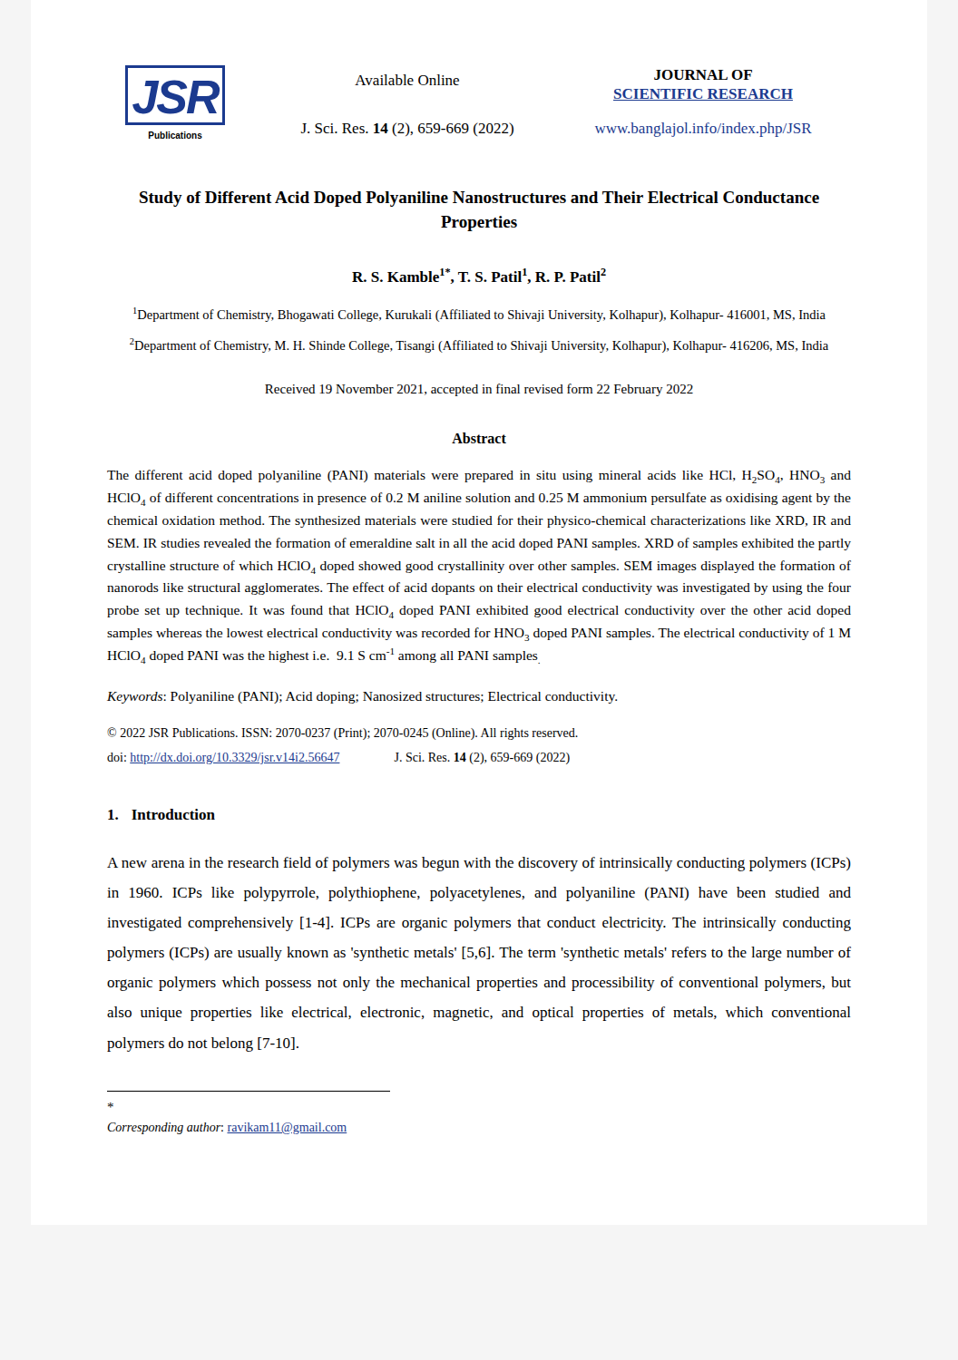JSR
Publications
Available Online
JOURNAL OF
SCIENTIFIC RESEARCH
J. Sci. Res. 14 (2), 659-669 (2022)
www.banglajol.info/index.php/JSR
Study of Different Acid Doped Polyaniline Nanostructures and Their Electrical Conductance Properties
R. S. Kamble1*, T. S. Patil1, R. P. Patil2
1Department of Chemistry, Bhogawati College, Kurukali (Affiliated to Shivaji University, Kolhapur), Kolhapur- 416001, MS, India
2Department of Chemistry, M. H. Shinde College, Tisangi (Affiliated to Shivaji University, Kolhapur), Kolhapur- 416206, MS, India
Received 19 November 2021, accepted in final revised form 22 February 2022
Abstract
The different acid doped polyaniline (PANI) materials were prepared in situ using mineral acids like HCl, H2SO4, HNO3 and HClO4 of different concentrations in presence of 0.2 M aniline solution and 0.25 M ammonium persulfate as oxidising agent by the chemical oxidation method. The synthesized materials were studied for their physico-chemical characterizations like XRD, IR and SEM. IR studies revealed the formation of emeraldine salt in all the acid doped PANI samples. XRD of samples exhibited the partly crystalline structure of which HClO4 doped showed good crystallinity over other samples. SEM images displayed the formation of nanorods like structural agglomerates. The effect of acid dopants on their electrical conductivity was investigated by using the four probe set up technique. It was found that HClO4 doped PANI exhibited good electrical conductivity over the other acid doped samples whereas the lowest electrical conductivity was recorded for HNO3 doped PANI samples. The electrical conductivity of 1 M HClO4 doped PANI was the highest i.e. 9.1 S cm-1 among all PANI samples.
Keywords: Polyaniline (PANI); Acid doping; Nanosized structures; Electrical conductivity.
© 2022 JSR Publications. ISSN: 2070-0237 (Print); 2070-0245 (Online). All rights reserved.
doi: http://dx.doi.org/10.3329/jsr.v14i2.56647 J. Sci. Res. 14 (2), 659-669 (2022)
1. Introduction
A new arena in the research field of polymers was begun with the discovery of intrinsically conducting polymers (ICPs) in 1960. ICPs like polypyrrole, polythiophene, polyacetylenes, and polyaniline (PANI) have been studied and investigated comprehensively [1-4]. ICPs are organic polymers that conduct electricity. The intrinsically conducting polymers (ICPs) are usually known as 'synthetic metals' [5,6]. The term 'synthetic metals' refers to the large number of organic polymers which possess not only the mechanical properties and processibility of conventional polymers, but also unique properties like electrical, electronic, magnetic, and optical properties of metals, which conventional polymers do not belong [7-10].
*
Corresponding author: ravikam11@gmail.com